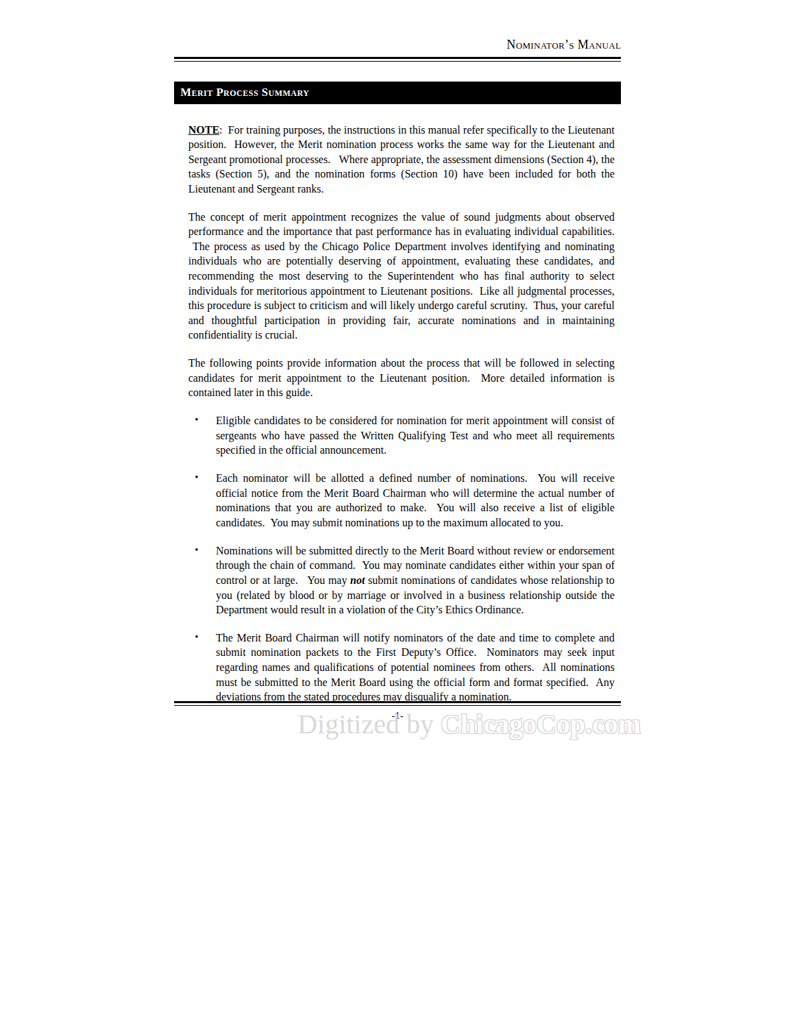Nominator’s Manual
Merit Process Summary
NOTE: For training purposes, the instructions in this manual refer specifically to the Lieutenant position. However, the Merit nomination process works the same way for the Lieutenant and Sergeant promotional processes. Where appropriate, the assessment dimensions (Section 4), the tasks (Section 5), and the nomination forms (Section 10) have been included for both the Lieutenant and Sergeant ranks.
The concept of merit appointment recognizes the value of sound judgments about observed performance and the importance that past performance has in evaluating individual capabilities. The process as used by the Chicago Police Department involves identifying and nominating individuals who are potentially deserving of appointment, evaluating these candidates, and recommending the most deserving to the Superintendent who has final authority to select individuals for meritorious appointment to Lieutenant positions. Like all judgmental processes, this procedure is subject to criticism and will likely undergo careful scrutiny. Thus, your careful and thoughtful participation in providing fair, accurate nominations and in maintaining confidentiality is crucial.
The following points provide information about the process that will be followed in selecting candidates for merit appointment to the Lieutenant position. More detailed information is contained later in this guide.
Eligible candidates to be considered for nomination for merit appointment will consist of sergeants who have passed the Written Qualifying Test and who meet all requirements specified in the official announcement.
Each nominator will be allotted a defined number of nominations. You will receive official notice from the Merit Board Chairman who will determine the actual number of nominations that you are authorized to make. You will also receive a list of eligible candidates. You may submit nominations up to the maximum allocated to you.
Nominations will be submitted directly to the Merit Board without review or endorsement through the chain of command. You may nominate candidates either within your span of control or at large. You may not submit nominations of candidates whose relationship to you (related by blood or by marriage or involved in a business relationship outside the Department would result in a violation of the City’s Ethics Ordinance.
The Merit Board Chairman will notify nominators of the date and time to complete and submit nomination packets to the First Deputy’s Office. Nominators may seek input regarding names and qualifications of potential nominees from others. All nominations must be submitted to the Merit Board using the official form and format specified. Any deviations from the stated procedures may disqualify a nomination.
-1-
Digitized by ChicagoCop.com